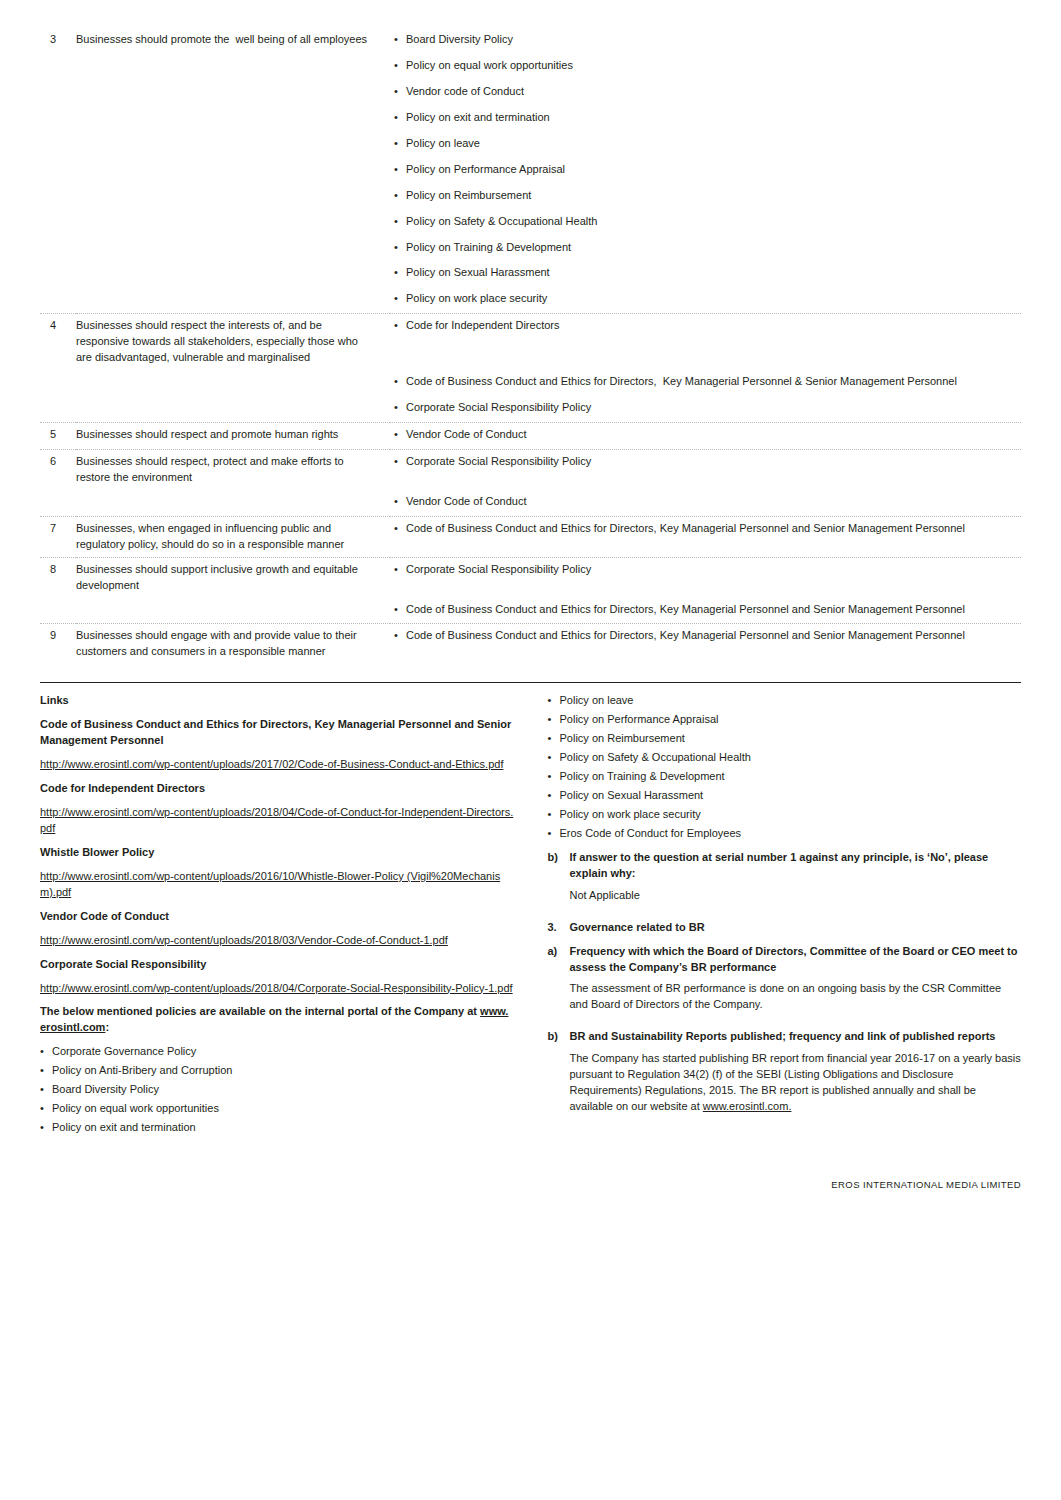| 3 | Businesses should promote the well being of all employees | Board Diversity Policy |
| | | Policy on equal work opportunities |
| | | Vendor code of Conduct |
| | | Policy on exit and termination |
| | | Policy on leave |
| | | Policy on Performance Appraisal |
| | | Policy on Reimbursement |
| | | Policy on Safety & Occupational Health |
| | | Policy on Training & Development |
| | | Policy on Sexual Harassment |
| | | Policy on work place security |
| 4 | Businesses should respect the interests of, and be responsive towards all stakeholders, especially those who are disadvantaged, vulnerable and marginalised | Code for Independent Directors |
| | | Code of Business Conduct and Ethics for Directors, Key Managerial Personnel & Senior Management Personnel |
| | | Corporate Social Responsibility Policy |
| 5 | Businesses should respect and promote human rights | Vendor Code of Conduct |
| 6 | Businesses should respect, protect and make efforts to restore the environment | Corporate Social Responsibility Policy |
| | | Vendor Code of Conduct |
| 7 | Businesses, when engaged in influencing public and regulatory policy, should do so in a responsible manner | Code of Business Conduct and Ethics for Directors, Key Managerial Personnel and Senior Management Personnel |
| 8 | Businesses should support inclusive growth and equitable development | Corporate Social Responsibility Policy |
| | | Code of Business Conduct and Ethics for Directors, Key Managerial Personnel and Senior Management Personnel |
| 9 | Businesses should engage with and provide value to their customers and consumers in a responsible manner | Code of Business Conduct and Ethics for Directors, Key Managerial Personnel and Senior Management Personnel |
Links
Code of Business Conduct and Ethics for Directors, Key Managerial Personnel and Senior Management Personnel
http://www.erosintl.com/wp-content/uploads/2017/02/Code-of-Business-Conduct-and-Ethics.pdf
Code for Independent Directors
http://www.erosintl.com/wp-content/uploads/2018/04/Code-of-Conduct-for-Independent-Directors.pdf
Whistle Blower Policy
http://www.erosintl.com/wp-content/uploads/2016/10/Whistle-Blower-Policy (Vigil%20Mechanism).pdf
Vendor Code of Conduct
http://www.erosintl.com/wp-content/uploads/2018/03/Vendor-Code-of-Conduct-1.pdf
Corporate Social Responsibility
http://www.erosintl.com/wp-content/uploads/2018/04/Corporate-Social-Responsibility-Policy-1.pdf
The below mentioned policies are available on the internal portal of the Company at www.erosintl.com:
Corporate Governance Policy
Policy on Anti-Bribery and Corruption
Board Diversity Policy
Policy on equal work opportunities
Policy on exit and termination
Policy on leave
Policy on Performance Appraisal
Policy on Reimbursement
Policy on Safety & Occupational Health
Policy on Training & Development
Policy on Sexual Harassment
Policy on work place security
Eros Code of Conduct for Employees
b)
If answer to the question at serial number 1 against any principle, is ‘No’, please explain why:
Not Applicable
3.
Governance related to BR
a)
Frequency with which the Board of Directors, Committee of the Board or CEO meet to assess the Company’s BR performance
The assessment of BR performance is done on an ongoing basis by the CSR Committee and Board of Directors of the Company.
b)
BR and Sustainability Reports published; frequency and link of published reports
The Company has started publishing BR report from financial year 2016-17 on a yearly basis pursuant to Regulation 34(2) (f) of the SEBI (Listing Obligations and Disclosure Requirements) Regulations, 2015. The BR report is published annually and shall be available on our website at www.erosintl.com.
EROS INTERNATIONAL MEDIA LIMITED